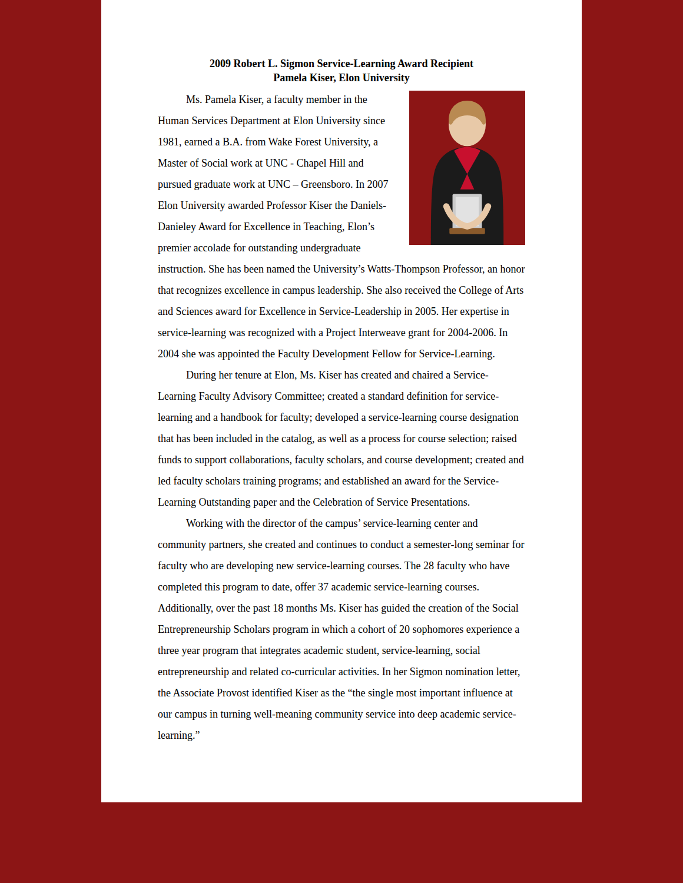2009 Robert L. Sigmon Service-Learning Award RecipientPamela Kiser, Elon University
Ms. Pamela Kiser, a faculty member in the Human Services Department at Elon University since 1981, earned a B.A. from Wake Forest University, a Master of Social work at UNC - Chapel Hill and pursued graduate work at UNC – Greensboro. In 2007 Elon University awarded Professor Kiser the Daniels-Danieley Award for Excellence in Teaching, Elon’s premier accolade for outstanding undergraduate instruction. She has been named the University’s Watts-Thompson Professor, an honor that recognizes excellence in campus leadership. She also received the College of Arts and Sciences award for Excellence in Service-Leadership in 2005. Her expertise in service-learning was recognized with a Project Interweave grant for 2004-2006. In 2004 she was appointed the Faculty Development Fellow for Service-Learning.
During her tenure at Elon, Ms. Kiser has created and chaired a Service-Learning Faculty Advisory Committee; created a standard definition for service-learning and a handbook for faculty; developed a service-learning course designation that has been included in the catalog, as well as a process for course selection; raised funds to support collaborations, faculty scholars, and course development; created and led faculty scholars training programs; and established an award for the Service-Learning Outstanding paper and the Celebration of Service Presentations.
Working with the director of the campus’ service-learning center and community partners, she created and continues to conduct a semester-long seminar for faculty who are developing new service-learning courses. The 28 faculty who have completed this program to date, offer 37 academic service-learning courses. Additionally, over the past 18 months Ms. Kiser has guided the creation of the Social Entrepreneurship Scholars program in which a cohort of 20 sophomores experience a three year program that integrates academic student, service-learning, social entrepreneurship and related co-curricular activities. In her Sigmon nomination letter, the Associate Provost identified Kiser as the “the single most important influence at our campus in turning well-meaning community service into deep academic service-learning.”